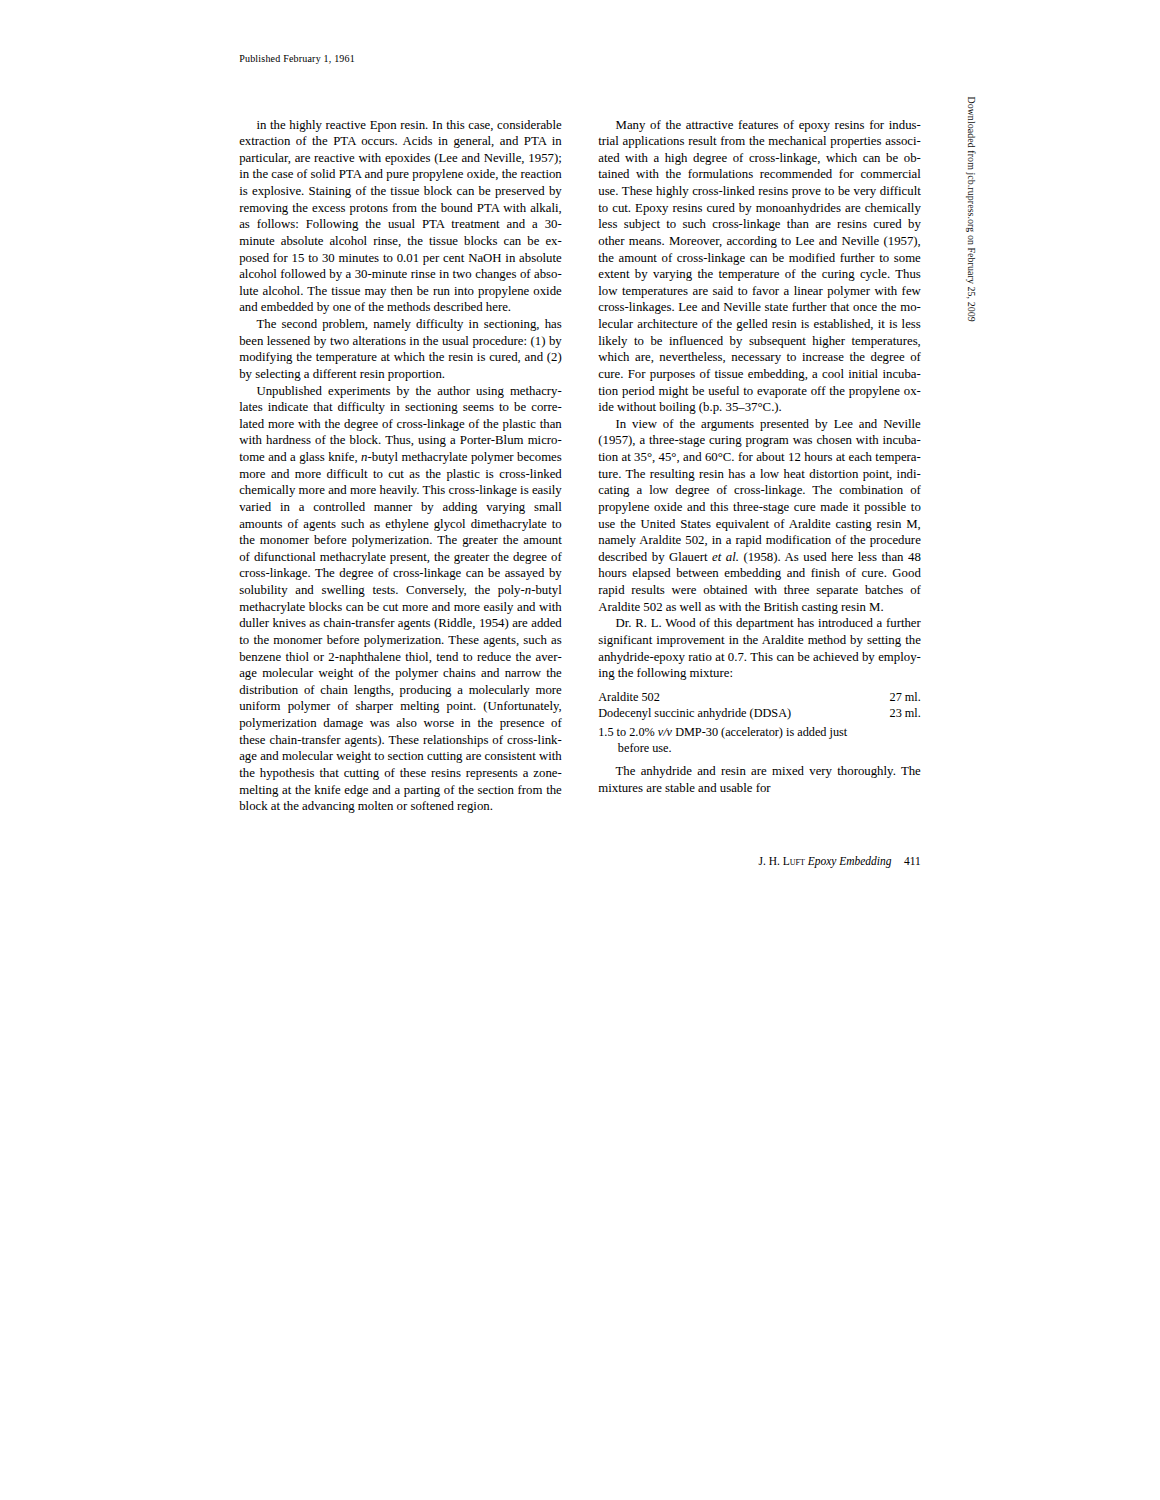Published February 1, 1961
Downloaded from jcb.rupress.org on February 25, 2009
in the highly reactive Epon resin. In this case, considerable extraction of the PTA occurs. Acids in general, and PTA in particular, are reactive with epoxides (Lee and Neville, 1957); in the case of solid PTA and pure propylene oxide, the reaction is explosive. Staining of the tissue block can be preserved by removing the excess protons from the bound PTA with alkali, as follows: Following the usual PTA treatment and a 30-minute absolute alcohol rinse, the tissue blocks can be exposed for 15 to 30 minutes to 0.01 per cent NaOH in absolute alcohol followed by a 30-minute rinse in two changes of absolute alcohol. The tissue may then be run into propylene oxide and embedded by one of the methods described here.
The second problem, namely difficulty in sectioning, has been lessened by two alterations in the usual procedure: (1) by modifying the temperature at which the resin is cured, and (2) by selecting a different resin proportion.
Unpublished experiments by the author using methacrylates indicate that difficulty in sectioning seems to be correlated more with the degree of cross-linkage of the plastic than with hardness of the block. Thus, using a Porter-Blum microtome and a glass knife, n-butyl methacrylate polymer becomes more and more difficult to cut as the plastic is cross-linked chemically more and more heavily. This cross-linkage is easily varied in a controlled manner by adding varying small amounts of agents such as ethylene glycol dimethacrylate to the monomer before polymerization. The greater the amount of difunctional methacrylate present, the greater the degree of cross-linkage. The degree of cross-linkage can be assayed by solubility and swelling tests. Conversely, the poly-n-butyl methacrylate blocks can be cut more and more easily and with duller knives as chain-transfer agents (Riddle, 1954) are added to the monomer before polymerization. These agents, such as benzene thiol or 2-naphthalene thiol, tend to reduce the average molecular weight of the polymer chains and narrow the distribution of chain lengths, producing a molecularly more uniform polymer of sharper melting point. (Unfortunately, polymerization damage was also worse in the presence of these chain-transfer agents). These relationships of cross-linkage and molecular weight to section cutting are consistent with the hypothesis that cutting of these resins represents a zone-melting at the knife edge and a parting of the section from the block at the advancing molten or softened region.
Many of the attractive features of epoxy resins for industrial applications result from the mechanical properties associated with a high degree of cross-linkage, which can be obtained with the formulations recommended for commercial use. These highly cross-linked resins prove to be very difficult to cut. Epoxy resins cured by monoanhydrides are chemically less subject to such cross-linkage than are resins cured by other means. Moreover, according to Lee and Neville (1957), the amount of cross-linkage can be modified further to some extent by varying the temperature of the curing cycle. Thus low temperatures are said to favor a linear polymer with few cross-linkages. Lee and Neville state further that once the molecular architecture of the gelled resin is established, it is less likely to be influenced by subsequent higher temperatures, which are, nevertheless, necessary to increase the degree of cure. For purposes of tissue embedding, a cool initial incubation period might be useful to evaporate off the propylene oxide without boiling (b.p. 35–37°C.).
In view of the arguments presented by Lee and Neville (1957), a three-stage curing program was chosen with incubation at 35°, 45°, and 60°C. for about 12 hours at each temperature. The resulting resin has a low heat distortion point, indicating a low degree of cross-linkage. The combination of propylene oxide and this three-stage cure made it possible to use the United States equivalent of Araldite casting resin M, namely Araldite 502, in a rapid modification of the procedure described by Glauert et al. (1958). As used here less than 48 hours elapsed between embedding and finish of cure. Good rapid results were obtained with three separate batches of Araldite 502 as well as with the British casting resin M.
Dr. R. L. Wood of this department has introduced a further significant improvement in the Araldite method by setting the anhydride-epoxy ratio at 0.7. This can be achieved by employing the following mixture:
| Araldite 502 | 27 ml. |
| Dodecenyl succinic anhydride (DDSA) | 23 ml. |
1.5 to 2.0% v/v DMP-30 (accelerator) is added just before use.
The anhydride and resin are mixed very thoroughly. The mixtures are stable and usable for
J. H. Luft Epoxy Embedding 411